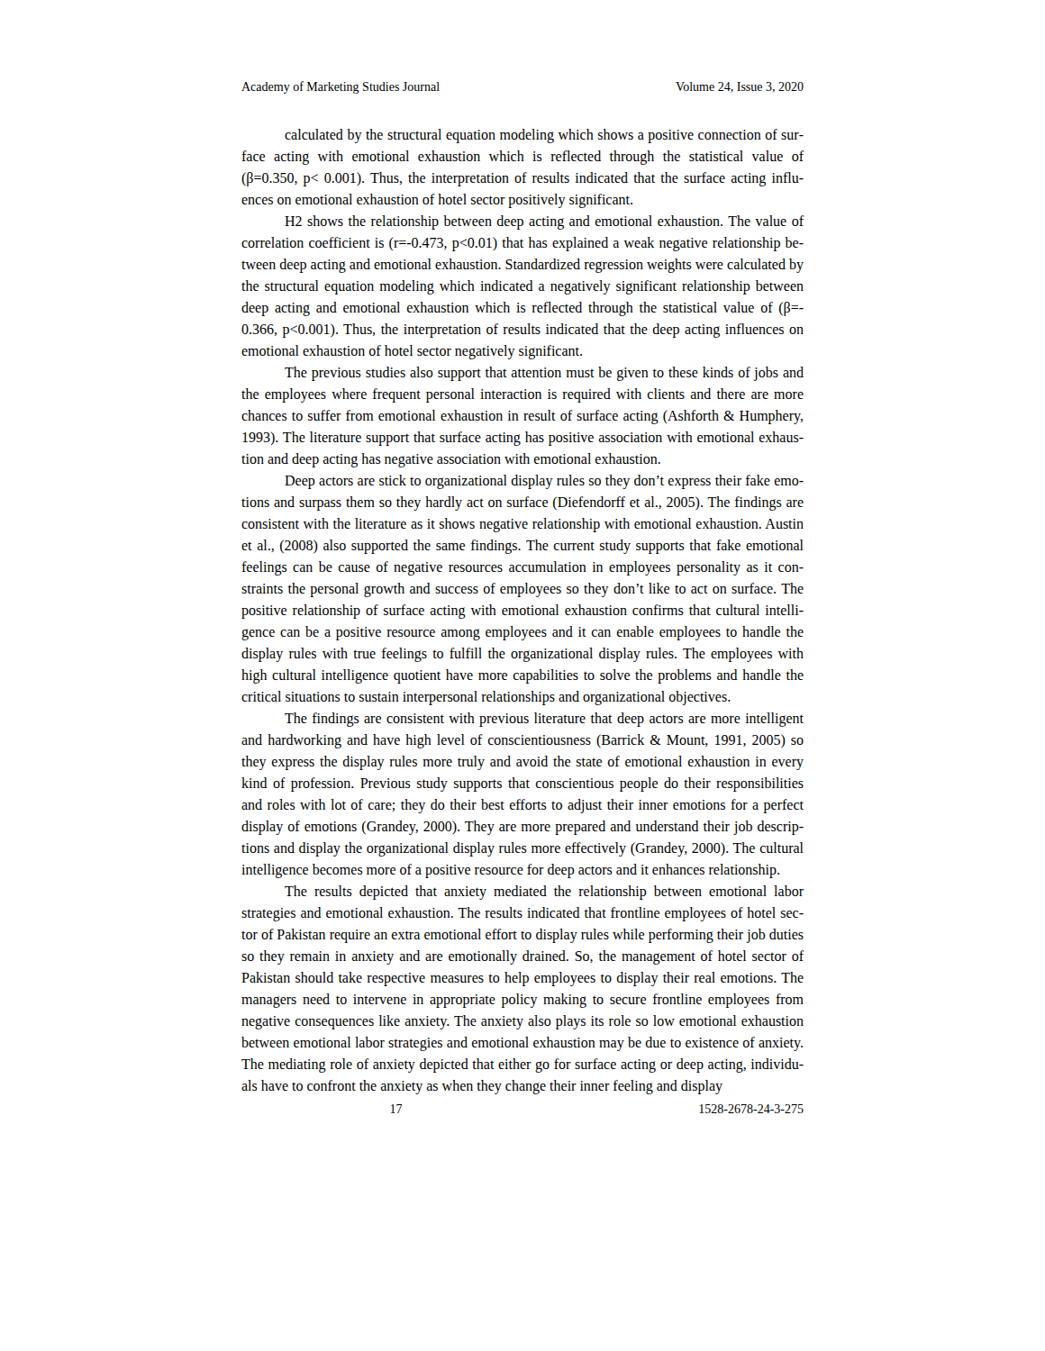Academy of Marketing Studies Journal Volume 24, Issue 3, 2020
calculated by the structural equation modeling which shows a positive connection of surface acting with emotional exhaustion which is reflected through the statistical value of (β=0.350, p< 0.001). Thus, the interpretation of results indicated that the surface acting influences on emotional exhaustion of hotel sector positively significant.
H2 shows the relationship between deep acting and emotional exhaustion. The value of correlation coefficient is (r=-0.473, p<0.01) that has explained a weak negative relationship between deep acting and emotional exhaustion. Standardized regression weights were calculated by the structural equation modeling which indicated a negatively significant relationship between deep acting and emotional exhaustion which is reflected through the statistical value of (β=- 0.366, p<0.001). Thus, the interpretation of results indicated that the deep acting influences on emotional exhaustion of hotel sector negatively significant.
The previous studies also support that attention must be given to these kinds of jobs and the employees where frequent personal interaction is required with clients and there are more chances to suffer from emotional exhaustion in result of surface acting (Ashforth & Humphery, 1993). The literature support that surface acting has positive association with emotional exhaustion and deep acting has negative association with emotional exhaustion.
Deep actors are stick to organizational display rules so they don’t express their fake emotions and surpass them so they hardly act on surface (Diefendorff et al., 2005). The findings are consistent with the literature as it shows negative relationship with emotional exhaustion. Austin et al., (2008) also supported the same findings. The current study supports that fake emotional feelings can be cause of negative resources accumulation in employees personality as it constraints the personal growth and success of employees so they don’t like to act on surface. The positive relationship of surface acting with emotional exhaustion confirms that cultural intelligence can be a positive resource among employees and it can enable employees to handle the display rules with true feelings to fulfill the organizational display rules. The employees with high cultural intelligence quotient have more capabilities to solve the problems and handle the critical situations to sustain interpersonal relationships and organizational objectives.
The findings are consistent with previous literature that deep actors are more intelligent and hardworking and have high level of conscientiousness (Barrick & Mount, 1991, 2005) so they express the display rules more truly and avoid the state of emotional exhaustion in every kind of profession. Previous study supports that conscientious people do their responsibilities and roles with lot of care; they do their best efforts to adjust their inner emotions for a perfect display of emotions (Grandey, 2000). They are more prepared and understand their job descriptions and display the organizational display rules more effectively (Grandey, 2000). The cultural intelligence becomes more of a positive resource for deep actors and it enhances relationship.
The results depicted that anxiety mediated the relationship between emotional labor strategies and emotional exhaustion. The results indicated that frontline employees of hotel sector of Pakistan require an extra emotional effort to display rules while performing their job duties so they remain in anxiety and are emotionally drained. So, the management of hotel sector of Pakistan should take respective measures to help employees to display their real emotions. The managers need to intervene in appropriate policy making to secure frontline employees from negative consequences like anxiety. The anxiety also plays its role so low emotional exhaustion between emotional labor strategies and emotional exhaustion may be due to existence of anxiety. The mediating role of anxiety depicted that either go for surface acting or deep acting, individuals have to confront the anxiety as when they change their inner feeling and display
17 1528-2678-24-3-275